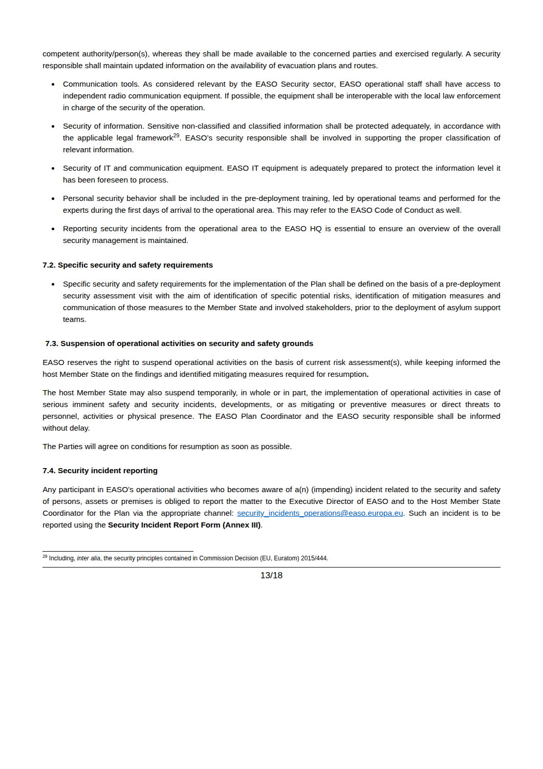competent authority/person(s), whereas they shall be made available to the concerned parties and exercised regularly. A security responsible shall maintain updated information on the availability of evacuation plans and routes.
Communication tools. As considered relevant by the EASO Security sector, EASO operational staff shall have access to independent radio communication equipment. If possible, the equipment shall be interoperable with the local law enforcement in charge of the security of the operation.
Security of information. Sensitive non-classified and classified information shall be protected adequately, in accordance with the applicable legal framework29. EASO’s security responsible shall be involved in supporting the proper classification of relevant information.
Security of IT and communication equipment. EASO IT equipment is adequately prepared to protect the information level it has been foreseen to process.
Personal security behavior shall be included in the pre-deployment training, led by operational teams and performed for the experts during the first days of arrival to the operational area. This may refer to the EASO Code of Conduct as well.
Reporting security incidents from the operational area to the EASO HQ is essential to ensure an overview of the overall security management is maintained.
7.2. Specific security and safety requirements
Specific security and safety requirements for the implementation of the Plan shall be defined on the basis of a pre-deployment security assessment visit with the aim of identification of specific potential risks, identification of mitigation measures and communication of those measures to the Member State and involved stakeholders, prior to the deployment of asylum support teams.
7.3. Suspension of operational activities on security and safety grounds
EASO reserves the right to suspend operational activities on the basis of current risk assessment(s), while keeping informed the host Member State on the findings and identified mitigating measures required for resumption.
The host Member State may also suspend temporarily, in whole or in part, the implementation of operational activities in case of serious imminent safety and security incidents, developments, or as mitigating or preventive measures or direct threats to personnel, activities or physical presence. The EASO Plan Coordinator and the EASO security responsible shall be informed without delay.
The Parties will agree on conditions for resumption as soon as possible.
7.4. Security incident reporting
Any participant in EASO’s operational activities who becomes aware of a(n) (impending) incident related to the security and safety of persons, assets or premises is obliged to report the matter to the Executive Director of EASO and to the Host Member State Coordinator for the Plan via the appropriate channel: security_incidents_operations@easo.europa.eu. Such an incident is to be reported using the Security Incident Report Form (Annex III).
29 Including, inter alia, the security principles contained in Commission Decision (EU, Euratom) 2015/444.
13/18